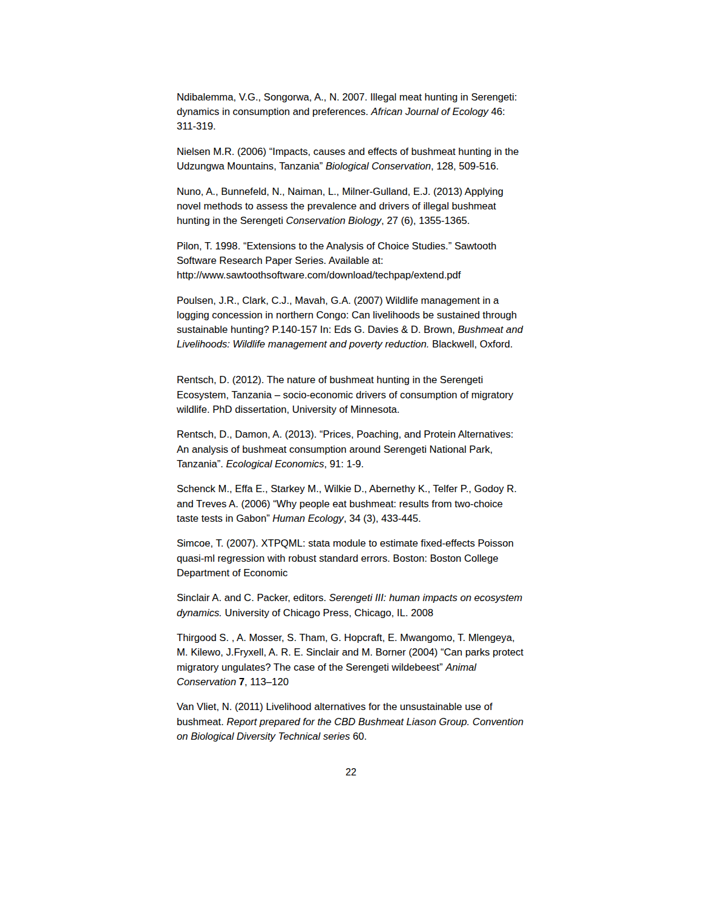Ndibalemma, V.G., Songorwa, A., N. 2007. Illegal meat hunting in Serengeti: dynamics in consumption and preferences. African Journal of Ecology 46: 311-319.
Nielsen M.R. (2006) “Impacts, causes and effects of bushmeat hunting in the Udzungwa Mountains, Tanzania” Biological Conservation, 128, 509-516.
Nuno, A., Bunnefeld, N., Naiman, L., Milner-Gulland, E.J. (2013) Applying novel methods to assess the prevalence and drivers of illegal bushmeat hunting in the Serengeti Conservation Biology, 27 (6), 1355-1365.
Pilon, T. 1998. “Extensions to the Analysis of Choice Studies.” Sawtooth Software Research Paper Series. Available at: http://www.sawtoothsoftware.com/download/techpap/extend.pdf
Poulsen, J.R., Clark, C.J., Mavah, G.A. (2007) Wildlife management in a logging concession in northern Congo: Can livelihoods be sustained through sustainable hunting? P.140-157 In: Eds G. Davies & D. Brown, Bushmeat and Livelihoods: Wildlife management and poverty reduction. Blackwell, Oxford.
Rentsch, D. (2012). The nature of bushmeat hunting in the Serengeti Ecosystem, Tanzania – socio-economic drivers of consumption of migratory wildlife. PhD dissertation, University of Minnesota.
Rentsch, D., Damon, A. (2013). “Prices, Poaching, and Protein Alternatives: An analysis of bushmeat consumption around Serengeti National Park, Tanzania”. Ecological Economics, 91: 1-9.
Schenck M., Effa E., Starkey M., Wilkie D., Abernethy K., Telfer P., Godoy R. and Treves A. (2006) “Why people eat bushmeat: results from two-choice taste tests in Gabon” Human Ecology, 34 (3), 433-445.
Simcoe, T. (2007). XTPQML: stata module to estimate fixed-effects Poisson quasi-ml regression with robust standard errors. Boston: Boston College Department of Economic
Sinclair A. and C. Packer, editors. Serengeti III: human impacts on ecosystem dynamics. University of Chicago Press, Chicago, IL. 2008
Thirgood S. , A. Mosser, S. Tham, G. Hopcraft, E. Mwangomo, T. Mlengeya, M. Kilewo, J.Fryxell, A. R. E. Sinclair and M. Borner (2004) “Can parks protect migratory ungulates? The case of the Serengeti wildebeest” Animal Conservation 7, 113–120
Van Vliet, N. (2011) Livelihood alternatives for the unsustainable use of bushmeat. Report prepared for the CBD Bushmeat Liason Group. Convention on Biological Diversity Technical series 60.
22